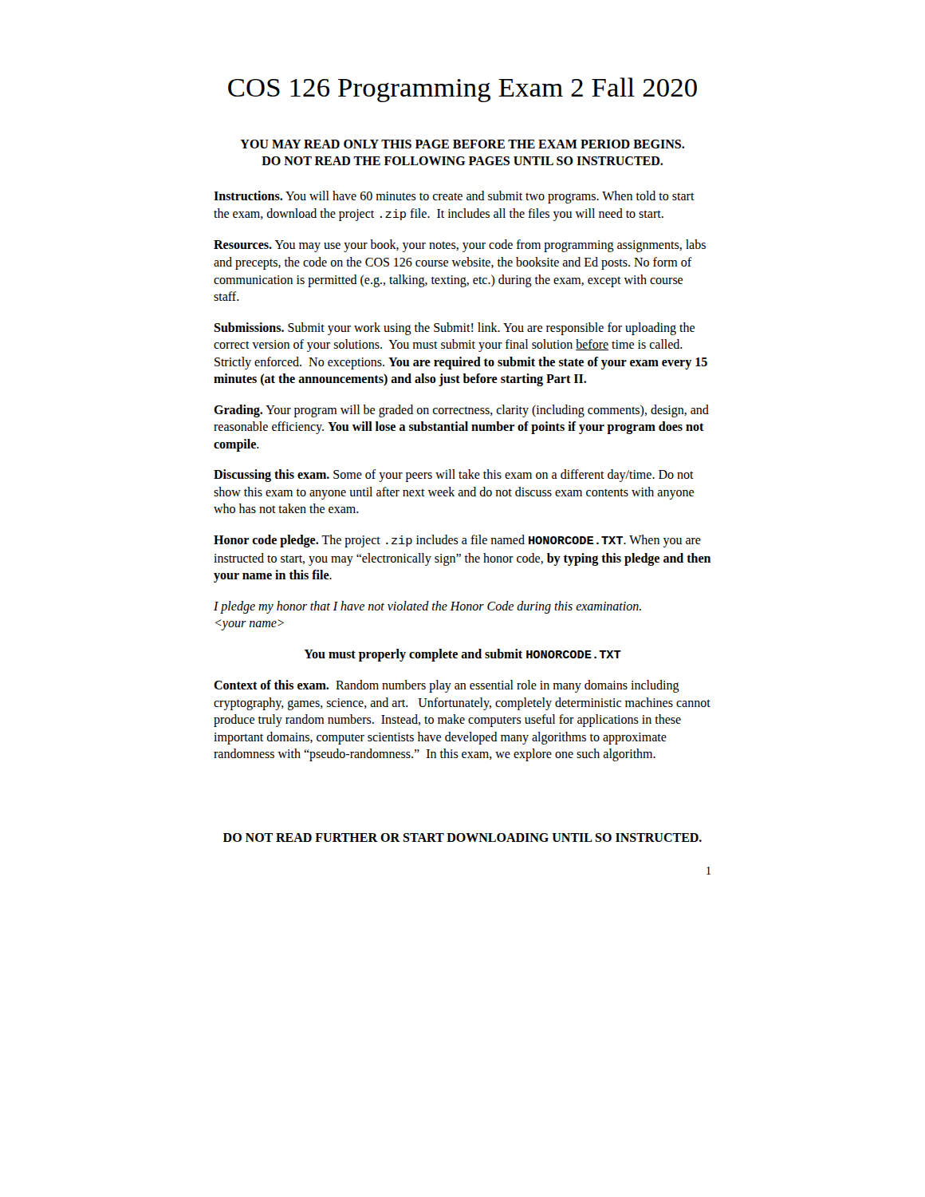COS 126 Programming Exam 2 Fall 2020
YOU MAY READ ONLY THIS PAGE BEFORE THE EXAM PERIOD BEGINS.
DO NOT READ THE FOLLOWING PAGES UNTIL SO INSTRUCTED.
Instructions. You will have 60 minutes to create and submit two programs. When told to start the exam, download the project .zip file. It includes all the files you will need to start.
Resources. You may use your book, your notes, your code from programming assignments, labs and precepts, the code on the COS 126 course website, the booksite and Ed posts. No form of communication is permitted (e.g., talking, texting, etc.) during the exam, except with course staff.
Submissions. Submit your work using the Submit! link. You are responsible for uploading the correct version of your solutions. You must submit your final solution before time is called. Strictly enforced. No exceptions. You are required to submit the state of your exam every 15 minutes (at the announcements) and also just before starting Part II.
Grading. Your program will be graded on correctness, clarity (including comments), design, and reasonable efficiency. You will lose a substantial number of points if your program does not compile.
Discussing this exam. Some of your peers will take this exam on a different day/time. Do not show this exam to anyone until after next week and do not discuss exam contents with anyone who has not taken the exam.
Honor code pledge. The project .zip includes a file named HONORCODE.TXT. When you are instructed to start, you may “electronically sign” the honor code, by typing this pledge and then your name in this file.
I pledge my honor that I have not violated the Honor Code during this examination. <your name>
You must properly complete and submit HONORCODE.TXT
Context of this exam. Random numbers play an essential role in many domains including cryptography, games, science, and art. Unfortunately, completely deterministic machines cannot produce truly random numbers. Instead, to make computers useful for applications in these important domains, computer scientists have developed many algorithms to approximate randomness with “pseudo-randomness.” In this exam, we explore one such algorithm.
DO NOT READ FURTHER OR START DOWNLOADING UNTIL SO INSTRUCTED.
1